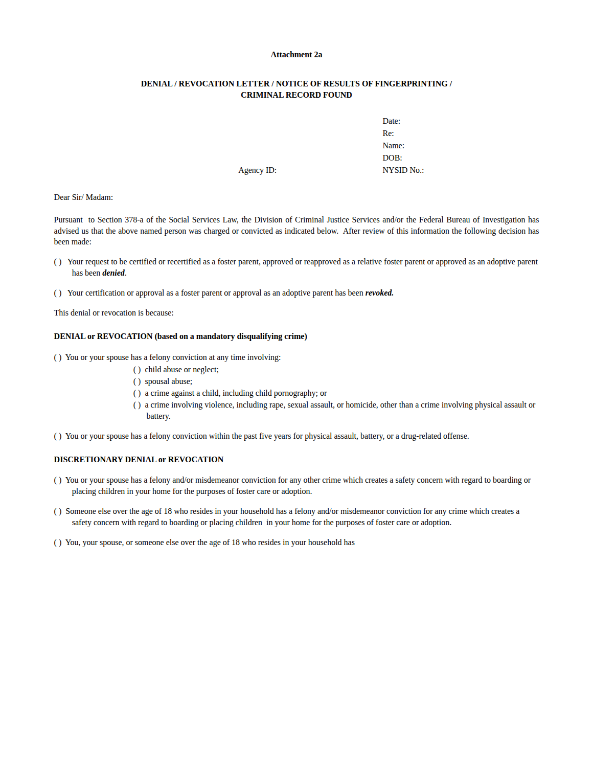Attachment 2a
DENIAL / REVOCATION LETTER / NOTICE OF RESULTS OF FINGERPRINTING /
CRIMINAL RECORD FOUND
| | Date: |
| | Re: |
| | Name: |
| | DOB: |
| Agency ID: | NYSID No.: |
Dear Sir/ Madam:
Pursuant to Section 378-a of the Social Services Law, the Division of Criminal Justice Services and/or the Federal Bureau of Investigation has advised us that the above named person was charged or convicted as indicated below. After review of this information the following decision has been made:
( ) Your request to be certified or recertified as a foster parent, approved or reapproved as a relative foster parent or approved as an adoptive parent has been denied.
( ) Your certification or approval as a foster parent or approval as an adoptive parent has been revoked.
This denial or revocation is because:
DENIAL or REVOCATION (based on a mandatory disqualifying crime)
( ) You or your spouse has a felony conviction at any time involving:
( ) child abuse or neglect;
( ) spousal abuse;
( ) a crime against a child, including child pornography; or
( ) a crime involving violence, including rape, sexual assault, or homicide, other than a crime involving physical assault or battery.
( ) You or your spouse has a felony conviction within the past five years for physical assault, battery, or a drug-related offense.
DISCRETIONARY DENIAL or REVOCATION
( ) You or your spouse has a felony and/or misdemeanor conviction for any other crime which creates a safety concern with regard to boarding or placing children in your home for the purposes of foster care or adoption.
( ) Someone else over the age of 18 who resides in your household has a felony and/or misdemeanor conviction for any crime which creates a safety concern with regard to boarding or placing children in your home for the purposes of foster care or adoption.
( ) You, your spouse, or someone else over the age of 18 who resides in your household has